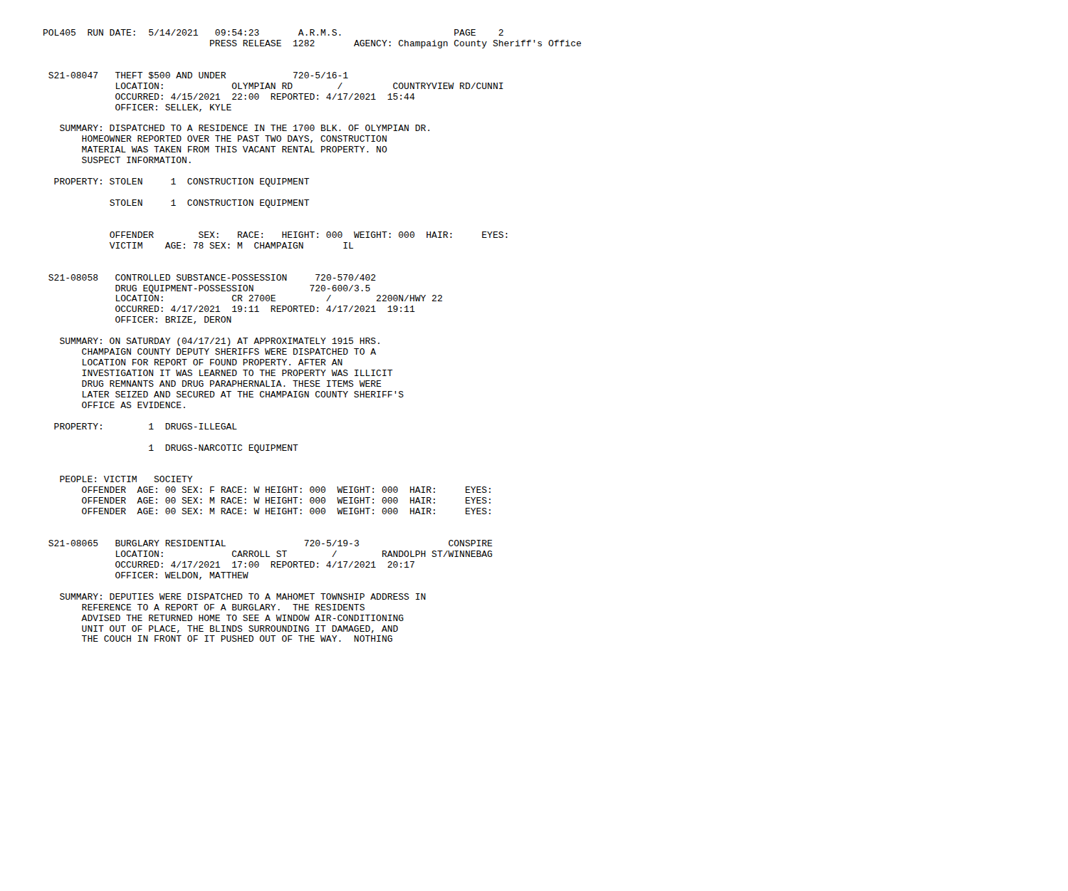POL405  RUN DATE:  5/14/2021   09:54:23       A.R.M.S.                    PAGE    2
                              PRESS RELEASE  1282       AGENCY: Champaign County Sheriff's Office


 S21-08047   THEFT $500 AND UNDER            720-5/16-1
             LOCATION:            OLYMPIAN RD        /         COUNTRYVIEW RD/CUNNI
             OCCURRED: 4/15/2021  22:00  REPORTED: 4/17/2021  15:44
             OFFICER: SELLEK, KYLE

   SUMMARY: DISPATCHED TO A RESIDENCE IN THE 1700 BLK. OF OLYMPIAN DR.
       HOMEOWNER REPORTED OVER THE PAST TWO DAYS, CONSTRUCTION
       MATERIAL WAS TAKEN FROM THIS VACANT RENTAL PROPERTY. NO
       SUSPECT INFORMATION.

  PROPERTY: STOLEN     1  CONSTRUCTION EQUIPMENT

            STOLEN     1  CONSTRUCTION EQUIPMENT


            OFFENDER        SEX:   RACE:   HEIGHT: 000  WEIGHT: 000  HAIR:     EYES:
            VICTIM    AGE: 78 SEX: M  CHAMPAIGN       IL


 S21-08058   CONTROLLED SUBSTANCE-POSSESSION     720-570/402
             DRUG EQUIPMENT-POSSESSION          720-600/3.5
             LOCATION:            CR 2700E         /        2200N/HWY 22
             OCCURRED: 4/17/2021  19:11  REPORTED: 4/17/2021  19:11
             OFFICER: BRIZE, DERON

   SUMMARY: ON SATURDAY (04/17/21) AT APPROXIMATELY 1915 HRS.
       CHAMPAIGN COUNTY DEPUTY SHERIFFS WERE DISPATCHED TO A
       LOCATION FOR REPORT OF FOUND PROPERTY. AFTER AN
       INVESTIGATION IT WAS LEARNED TO THE PROPERTY WAS ILLICIT
       DRUG REMNANTS AND DRUG PARAPHERNALIA. THESE ITEMS WERE
       LATER SEIZED AND SECURED AT THE CHAMPAIGN COUNTY SHERIFF'S
       OFFICE AS EVIDENCE.

  PROPERTY:        1  DRUGS-ILLEGAL

                   1  DRUGS-NARCOTIC EQUIPMENT


   PEOPLE: VICTIM   SOCIETY
       OFFENDER  AGE: 00 SEX: F RACE: W HEIGHT: 000  WEIGHT: 000  HAIR:     EYES:
       OFFENDER  AGE: 00 SEX: M RACE: W HEIGHT: 000  WEIGHT: 000  HAIR:     EYES:
       OFFENDER  AGE: 00 SEX: M RACE: W HEIGHT: 000  WEIGHT: 000  HAIR:     EYES:


 S21-08065   BURGLARY RESIDENTIAL              720-5/19-3                CONSPIRE
             LOCATION:            CARROLL ST        /        RANDOLPH ST/WINNEBAG
             OCCURRED: 4/17/2021  17:00  REPORTED: 4/17/2021  20:17
             OFFICER: WELDON, MATTHEW

   SUMMARY: DEPUTIES WERE DISPATCHED TO A MAHOMET TOWNSHIP ADDRESS IN
       REFERENCE TO A REPORT OF A BURGLARY.  THE RESIDENTS
       ADVISED THE RETURNED HOME TO SEE A WINDOW AIR-CONDITIONING
       UNIT OUT OF PLACE, THE BLINDS SURROUNDING IT DAMAGED, AND
       THE COUCH IN FRONT OF IT PUSHED OUT OF THE WAY.  NOTHING